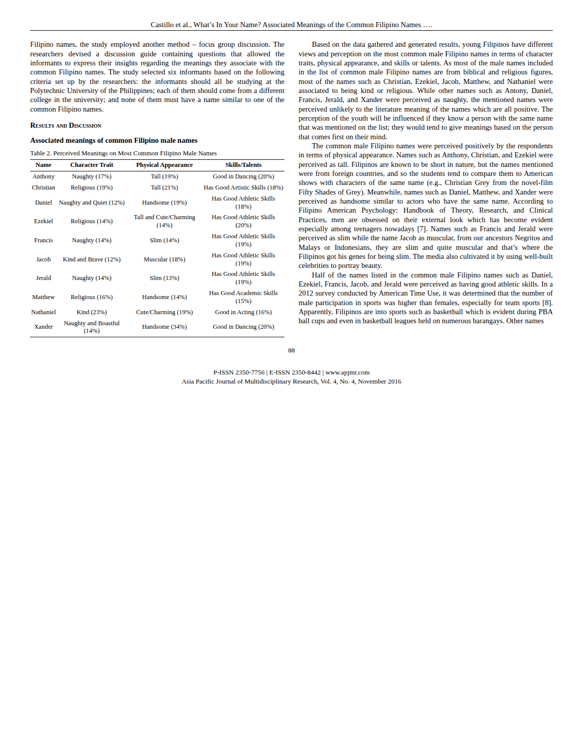Castillo et al., What’s In Your Name? Associated Meanings of the Common Filipino Names ….
Filipino names, the study employed another method – focus group discussion. The researchers devised a discussion guide containing questions that allowed the informants to express their insights regarding the meanings they associate with the common Filipino names. The study selected six informants based on the following criteria set up by the researchers: the informants should all be studying at the Polytechnic University of the Philippines; each of them should come from a different college in the university; and none of them must have a name similar to one of the common Filipino names.
Results and Discussion
Associated meanings of common Filipino male names
Table 2. Perceived Meanings on Most Common Filipino Male Names
| Name | Character Trait | Physical Appearance | Skills/Talents |
| --- | --- | --- | --- |
| Anthony | Naughty (17%) | Tall (19%) | Good in Dancing (20%) |
| Christian | Religious (19%) | Tall (21%) | Has Good Artistic Skills (18%) |
| Daniel | Naughty and Quiet (12%) | Handsome (19%) | Has Good Athletic Skills (18%) |
| Ezekiel | Religious (14%) | Tall and Cute/Charming (14%) | Has Good Athletic Skills (20%) |
| Francis | Naughty (14%) | Slim (14%) | Has Good Athletic Skills (19%) |
| Jacob | Kind and Brave (12%) | Muscular (18%) | Has Good Athletic Skills (19%) |
| Jerald | Naughty (14%) | Slim (13%) | Has Good Athletic Skills (19%) |
| Matthew | Religious (16%) | Handsome (14%) | Has Good Academic Skills (15%) |
| Nathaniel | Kind (23%) | Cute/Charming (19%) | Good in Acting (16%) |
| Xander | Naughty and Boastful (14%) | Handsome (34%) | Good in Dancing (20%) |
Based on the data gathered and generated results, young Filipinos have different views and perception on the most common male Filipino names in terms of character traits, physical appearance, and skills or talents. As most of the male names included in the list of common male Filipino names are from biblical and religious figures, most of the names such as Christian, Ezekiel, Jacob, Matthew, and Nathaniel were associated to being kind or religious. While other names such as Antony, Daniel, Francis, Jerald, and Xander were perceived as naughty, the mentioned names were perceived unlikely to the literature meaning of the names which are all positive. The perception of the youth will be influenced if they know a person with the same name that was mentioned on the list; they would tend to give meanings based on the person that comes first on their mind.
The common male Filipino names were perceived positively by the respondents in terms of physical appearance. Names such as Anthony, Christian, and Ezekiel were perceived as tall. Filipinos are known to be short in nature, but the names mentioned were from foreign countries, and so the students tend to compare them to American shows with characters of the same name (e.g., Christian Grey from the novel-film Fifty Shades of Grey). Meanwhile, names such as Daniel, Matthew, and Xander were perceived as handsome similar to actors who have the same name. According to Filipino American Psychology: Handbook of Theory, Research, and Clinical Practices, men are obsessed on their external look which has become evident especially among teenagers nowadays [7]. Names such as Francis and Jerald were perceived as slim while the name Jacob as muscular, from our ancestors Negritos and Malays or Indonesians, they are slim and quite muscular and that’s where the Filipinos got his genes for being slim. The media also cultivated it by using well-built celebrities to portray beauty.
Half of the names listed in the common male Filipino names such as Daniel, Ezekiel, Francis, Jacob, and Jerald were perceived as having good athletic skills. In a 2012 survey conducted by American Time Use, it was determined that the number of male participation in sports was higher than females, especially for team sports [8]. Apparently, Filipinos are into sports such as basketball which is evident during PBA ball cups and even in basketball leagues held on numerous barangays. Other names
88
P-ISSN 2350-7756 | E-ISSN 2350-8442 | www.apjmr.com
Asia Pacific Journal of Multidisciplinary Research, Vol. 4, No. 4, November 2016